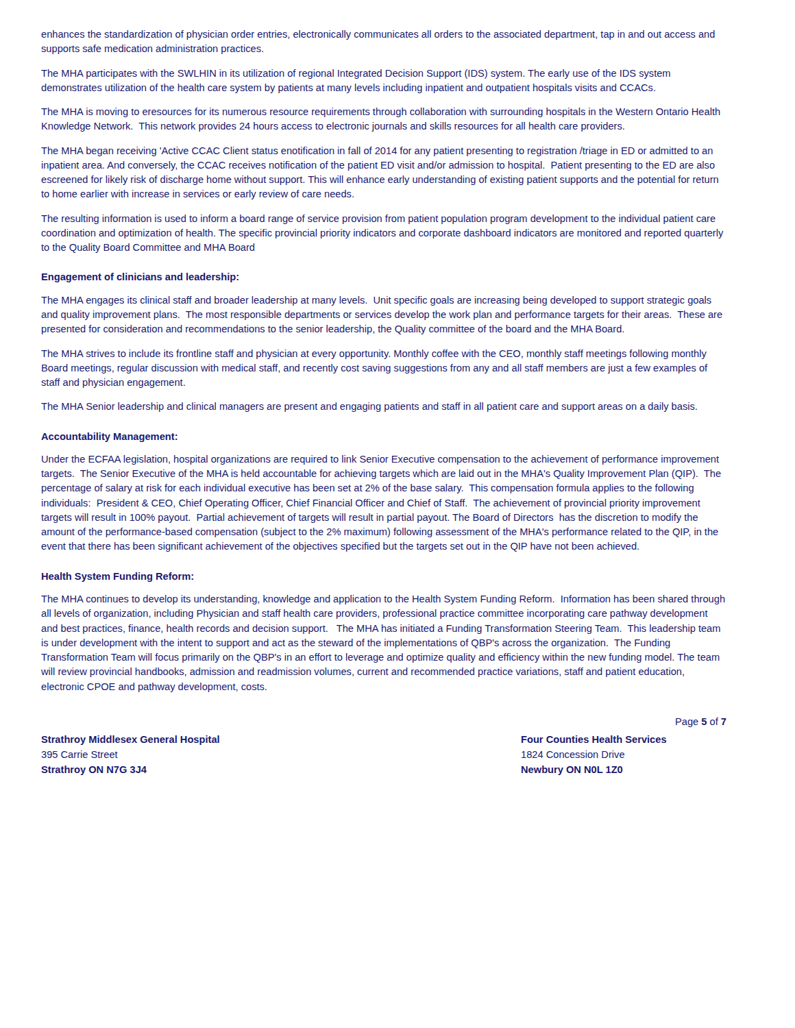enhances the standardization of physician order entries, electronically communicates all orders to the associated department, tap in and out access and supports safe medication administration practices.
The MHA participates with the SWLHIN in its utilization of regional Integrated Decision Support (IDS) system. The early use of the IDS system demonstrates utilization of the health care system by patients at many levels including inpatient and outpatient hospitals visits and CCACs.
The MHA is moving to eresources for its numerous resource requirements through collaboration with surrounding hospitals in the Western Ontario Health Knowledge Network. This network provides 24 hours access to electronic journals and skills resources for all health care providers.
The MHA began receiving 'Active CCAC Client status enotification in fall of 2014 for any patient presenting to registration /triage in ED or admitted to an inpatient area. And conversely, the CCAC receives notification of the patient ED visit and/or admission to hospital. Patient presenting to the ED are also escreened for likely risk of discharge home without support. This will enhance early understanding of existing patient supports and the potential for return to home earlier with increase in services or early review of care needs.
The resulting information is used to inform a board range of service provision from patient population program development to the individual patient care coordination and optimization of health. The specific provincial priority indicators and corporate dashboard indicators are monitored and reported quarterly to the Quality Board Committee and MHA Board
Engagement of clinicians and leadership:
The MHA engages its clinical staff and broader leadership at many levels. Unit specific goals are increasing being developed to support strategic goals and quality improvement plans. The most responsible departments or services develop the work plan and performance targets for their areas. These are presented for consideration and recommendations to the senior leadership, the Quality committee of the board and the MHA Board.
The MHA strives to include its frontline staff and physician at every opportunity. Monthly coffee with the CEO, monthly staff meetings following monthly Board meetings, regular discussion with medical staff, and recently cost saving suggestions from any and all staff members are just a few examples of staff and physician engagement.
The MHA Senior leadership and clinical managers are present and engaging patients and staff in all patient care and support areas on a daily basis.
Accountability Management:
Under the ECFAA legislation, hospital organizations are required to link Senior Executive compensation to the achievement of performance improvement targets. The Senior Executive of the MHA is held accountable for achieving targets which are laid out in the MHA's Quality Improvement Plan (QIP). The percentage of salary at risk for each individual executive has been set at 2% of the base salary. This compensation formula applies to the following individuals: President & CEO, Chief Operating Officer, Chief Financial Officer and Chief of Staff. The achievement of provincial priority improvement targets will result in 100% payout. Partial achievement of targets will result in partial payout. The Board of Directors has the discretion to modify the amount of the performance-based compensation (subject to the 2% maximum) following assessment of the MHA's performance related to the QIP, in the event that there has been significant achievement of the objectives specified but the targets set out in the QIP have not been achieved.
Health System Funding Reform:
The MHA continues to develop its understanding, knowledge and application to the Health System Funding Reform. Information has been shared through all levels of organization, including Physician and staff health care providers, professional practice committee incorporating care pathway development and best practices, finance, health records and decision support. The MHA has initiated a Funding Transformation Steering Team. This leadership team is under development with the intent to support and act as the steward of the implementations of QBP's across the organization. The Funding Transformation Team will focus primarily on the QBP's in an effort to leverage and optimize quality and efficiency within the new funding model. The team will review provincial handbooks, admission and readmission volumes, current and recommended practice variations, staff and patient education, electronic CPOE and pathway development, costs.
Page 5 of 7
Strathroy Middlesex General Hospital
395 Carrie Street
Strathroy ON N7G 3J4
Four Counties Health Services
1824 Concession Drive
Newbury ON N0L 1Z0